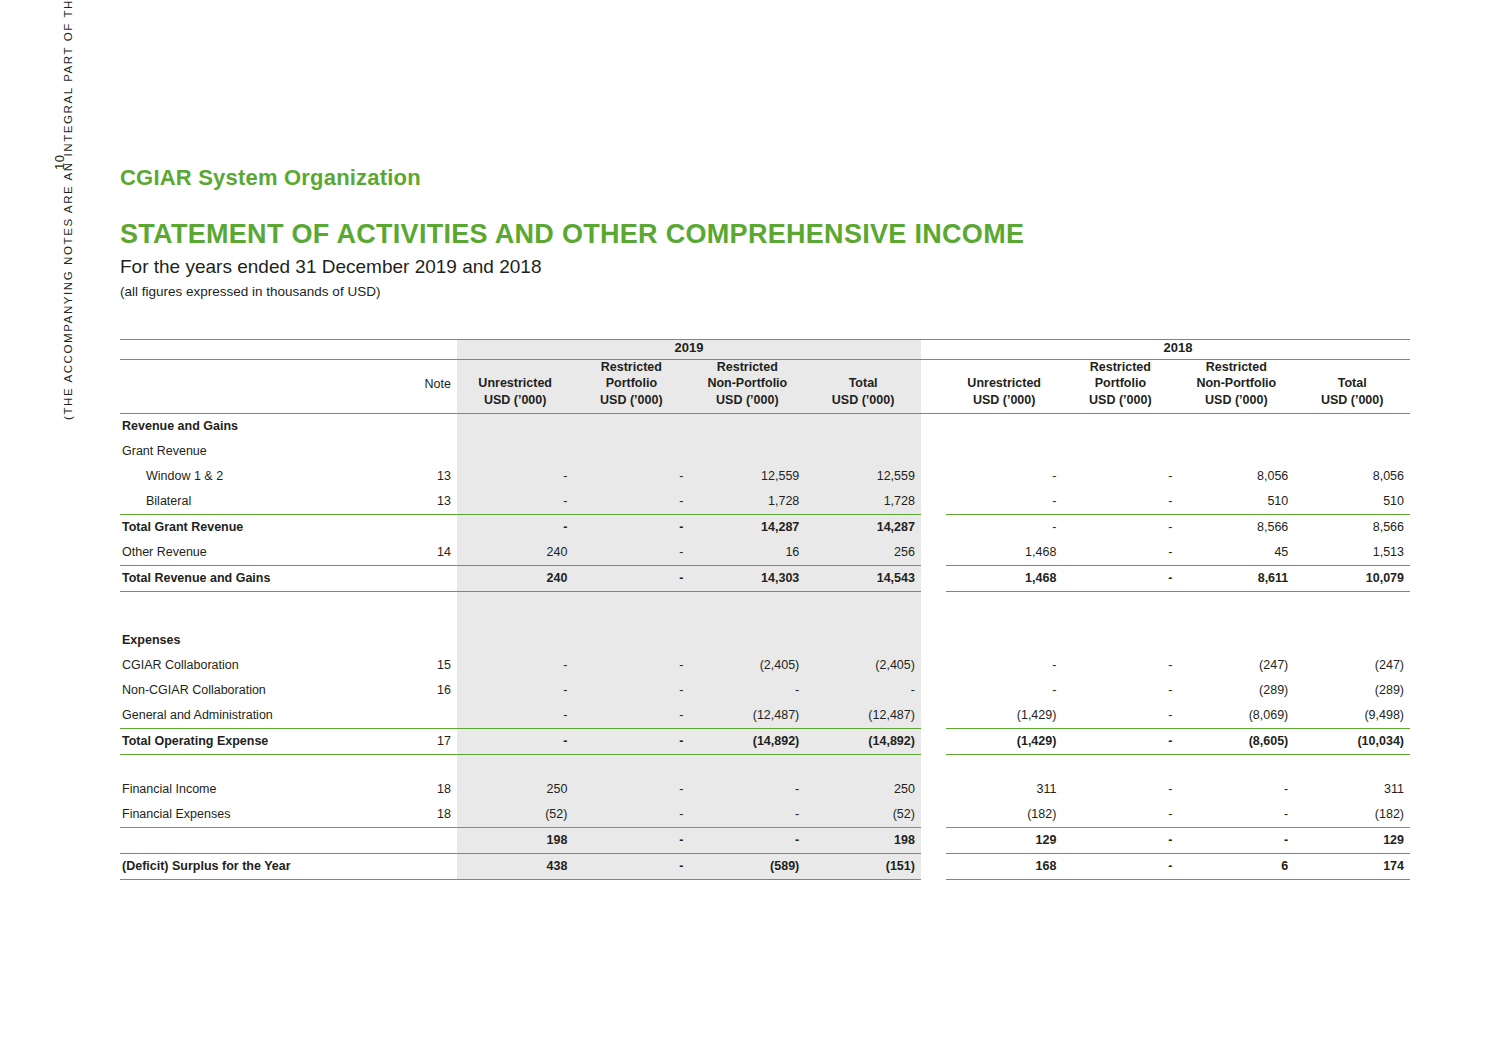10
(THE ACCOMPANYING NOTES ARE AN INTEGRAL PART OF THESE FINANCIAL STATEMENTS)
CGIAR System Organization
STATEMENT OF ACTIVITIES AND OTHER COMPREHENSIVE INCOME
For the years ended 31 December 2019 and 2018
(all figures expressed in thousands of USD)
| | | 2019 | | 2018 |
| | Note | Unrestricted | Restricted Portfolio | Restricted Non-Portfolio | Total | | Unrestricted | Restricted Portfolio | Restricted Non-Portfolio | Total |
| | | USD (’000) | USD (’000) | USD (’000) | USD (’000) | | USD (’000) | USD (’000) | USD (’000) | USD (’000) |
| Revenue and Gains | | | | | | | | | | |
| Grant Revenue | | | | | | | | | | |
| Window 1 & 2 | 13 | - | - | 12,559 | 12,559 | | - | - | 8,056 | 8,056 |
| Bilateral | 13 | - | - | 1,728 | 1,728 | | - | - | 510 | 510 |
| Total Grant Revenue | | - | - | 14,287 | 14,287 | | - | - | 8,566 | 8,566 |
| Other Revenue | 14 | 240 | - | 16 | 256 | | 1,468 | - | 45 | 1,513 |
| Total Revenue and Gains | | 240 | - | 14,303 | 14,543 | | 1,468 | - | 8,611 | 10,079 |
| Expenses | | | | | | | | | | |
| CGIAR Collaboration | 15 | - | - | (2,405) | (2,405) | | - | - | (247) | (247) |
| Non-CGIAR Collaboration | 16 | - | - | - | - | | - | - | (289) | (289) |
| General and Administration | | - | - | (12,487) | (12,487) | | (1,429) | - | (8,069) | (9,498) |
| Total Operating Expense | 17 | - | - | (14,892) | (14,892) | | (1,429) | - | (8,605) | (10,034) |
| Financial Income | 18 | 250 | - | - | 250 | | 311 | - | - | 311 |
| Financial Expenses | 18 | (52) | - | - | (52) | | (182) | - | - | (182) |
| | | 198 | - | - | 198 | | 129 | - | - | 129 |
| (Deficit) Surplus for the Year | | 438 | - | (589) | (151) | | 168 | - | 6 | 174 |